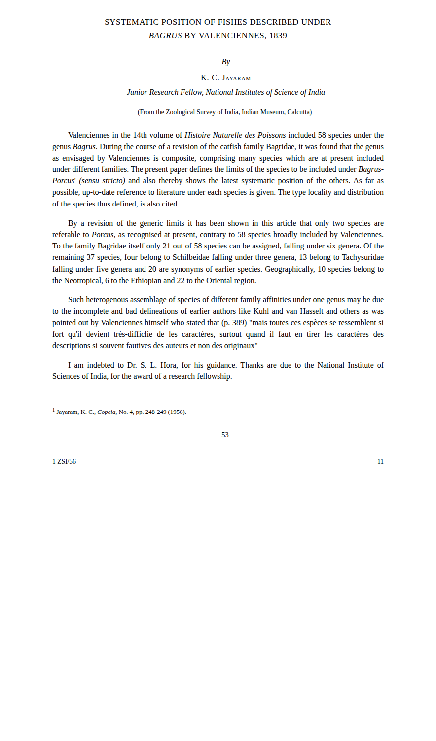SYSTEMATIC POSITION OF FISHES DESCRIBED UNDER
BAGRUS BY VALENCIENNES, 1839
By
K. C. Jayaram
Junior Research Fellow, National Institutes of Science of India
(From the Zoological Survey of India, Indian Museum, Calcutta)
Valenciennes in the 14th volume of Histoire Naturelle des Poissons included 58 species under the genus Bagrus. During the course of a revision of the catfish family Bagridae, it was found that the genus as envisaged by Valenciennes is composite, comprising many species which are at present included under different families. The present paper defines the limits of the species to be included under Bagrus-Porcus' (sensu stricto) and also thereby shows the latest systematic position of the others. As far as possible, up-to-date reference to literature under each species is given. The type locality and distribution of the species thus defined, is also cited.
By a revision of the generic limits it has been shown in this article that only two species are referable to Porcus, as recognised at present, contrary to 58 species broadly included by Valenciennes. To the family Bagridae itself only 21 out of 58 species can be assigned, falling under six genera. Of the remaining 37 species, four belong to Schilbeidae falling under three genera, 13 belong to Tachysuridae falling under five genera and 20 are synonyms of earlier species. Geographically, 10 species belong to the Neotropical, 6 to the Ethiopian and 22 to the Oriental region.
Such heterogenous assemblage of species of different family affinities under one genus may be due to the incomplete and bad delineations of earlier authors like Kuhl and van Hasselt and others as was pointed out by Valenciennes himself who stated that (p. 389) "mais toutes ces espèces se ressemblent si fort qu'il devient très-difficlie de les caractéres, surtout quand il faut en tirer les caractères des descriptions si souvent fautives des auteurs et non des originaux"
I am indebted to Dr. S. L. Hora, for his guidance. Thanks are due to the National Institute of Sciences of India, for the award of a research fellowship.
1 Jayaram, K. C., Copeia, No. 4, pp. 248-249 (1956).
53
1 ZSI/56 11